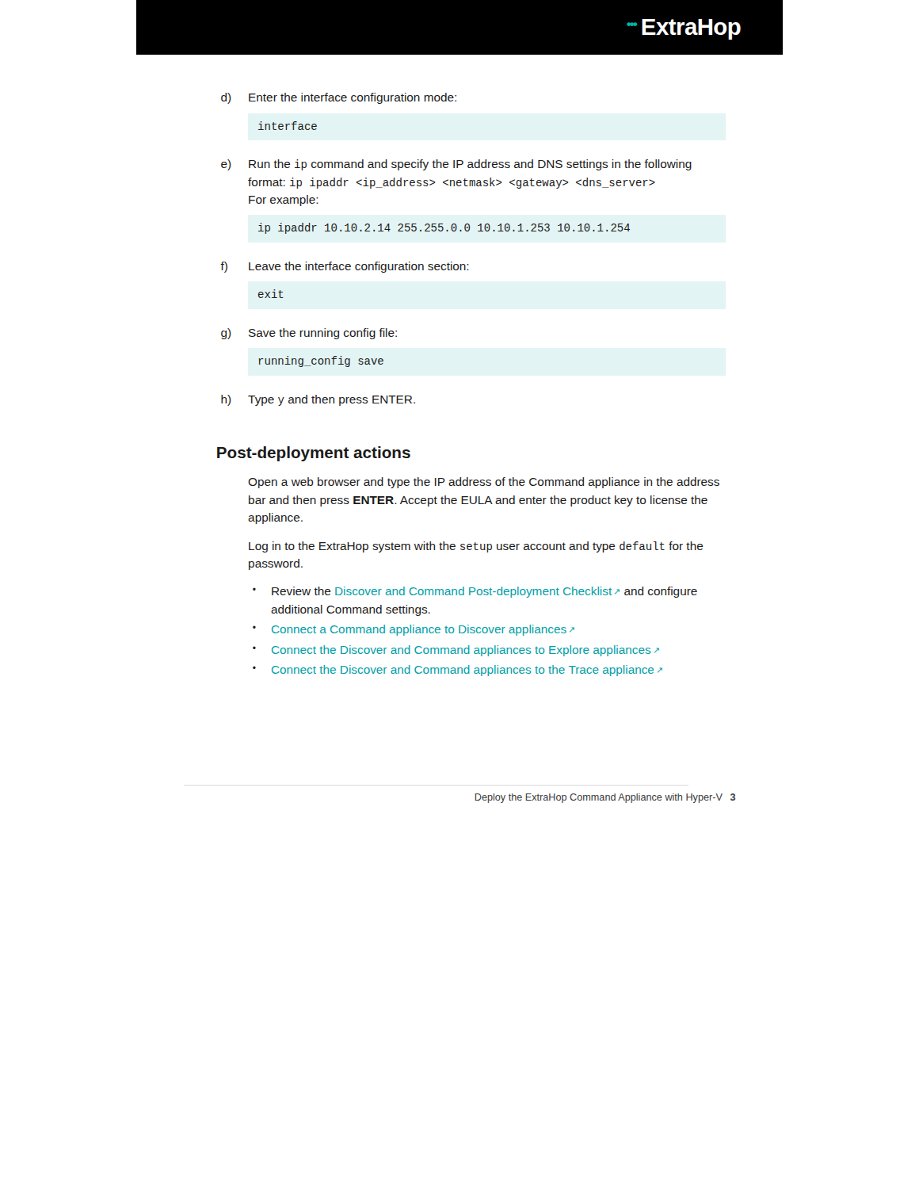•••ExtraHop
d)
Enter the interface configuration mode:
interface
e)
Run the ip command and specify the IP address and DNS settings in the following format: ip ipaddr <ip_address> <netmask> <gateway> <dns_server>
For example:
ip ipaddr 10.10.2.14 255.255.0.0 10.10.1.253 10.10.1.254
f)
Leave the interface configuration section:
exit
g)
Save the running config file:
running_config save
h)
Type y and then press ENTER.
Post-deployment actions
Open a web browser and type the IP address of the Command appliance in the address bar and then press ENTER. Accept the EULA and enter the product key to license the appliance.
Log in to the ExtraHop system with the setup user account and type default for the password.
• Review the Discover and Command Post-deployment Checklist↗ and configure additional Command settings.
• Connect a Command appliance to Discover appliances↗
• Connect the Discover and Command appliances to Explore appliances↗
• Connect the Discover and Command appliances to the Trace appliance↗
Deploy the ExtraHop Command Appliance with Hyper-V3